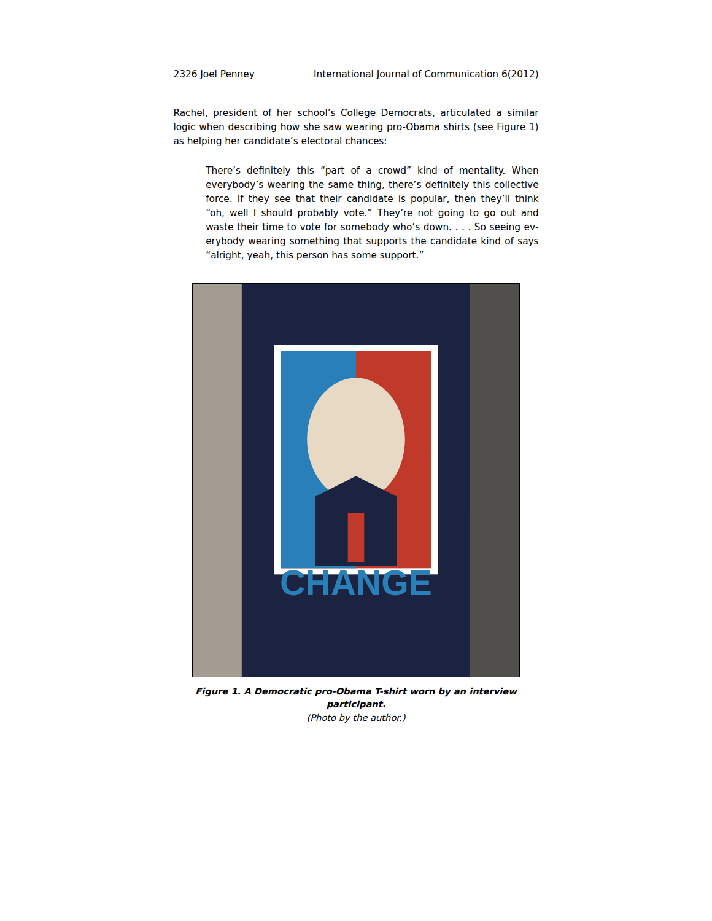2326 Joel Penney International Journal of Communication 6(2012)
Rachel, president of her school’s College Democrats, articulated a similar logic when describing how she saw wearing pro-Obama shirts (see Figure 1) as helping her candidate’s electoral chances:
There’s definitely this “part of a crowd” kind of mentality. When everybody’s wearing the same thing, there’s definitely this collective force. If they see that their candidate is popular, then they’ll think “oh, well I should probably vote.” They’re not going to go out and waste their time to vote for somebody who’s down. . . . So seeing everybody wearing something that supports the candidate kind of says “alright, yeah, this person has some support.”
Figure 1. A Democratic pro-Obama T-shirt worn by an interview participant.
(Photo by the author.)